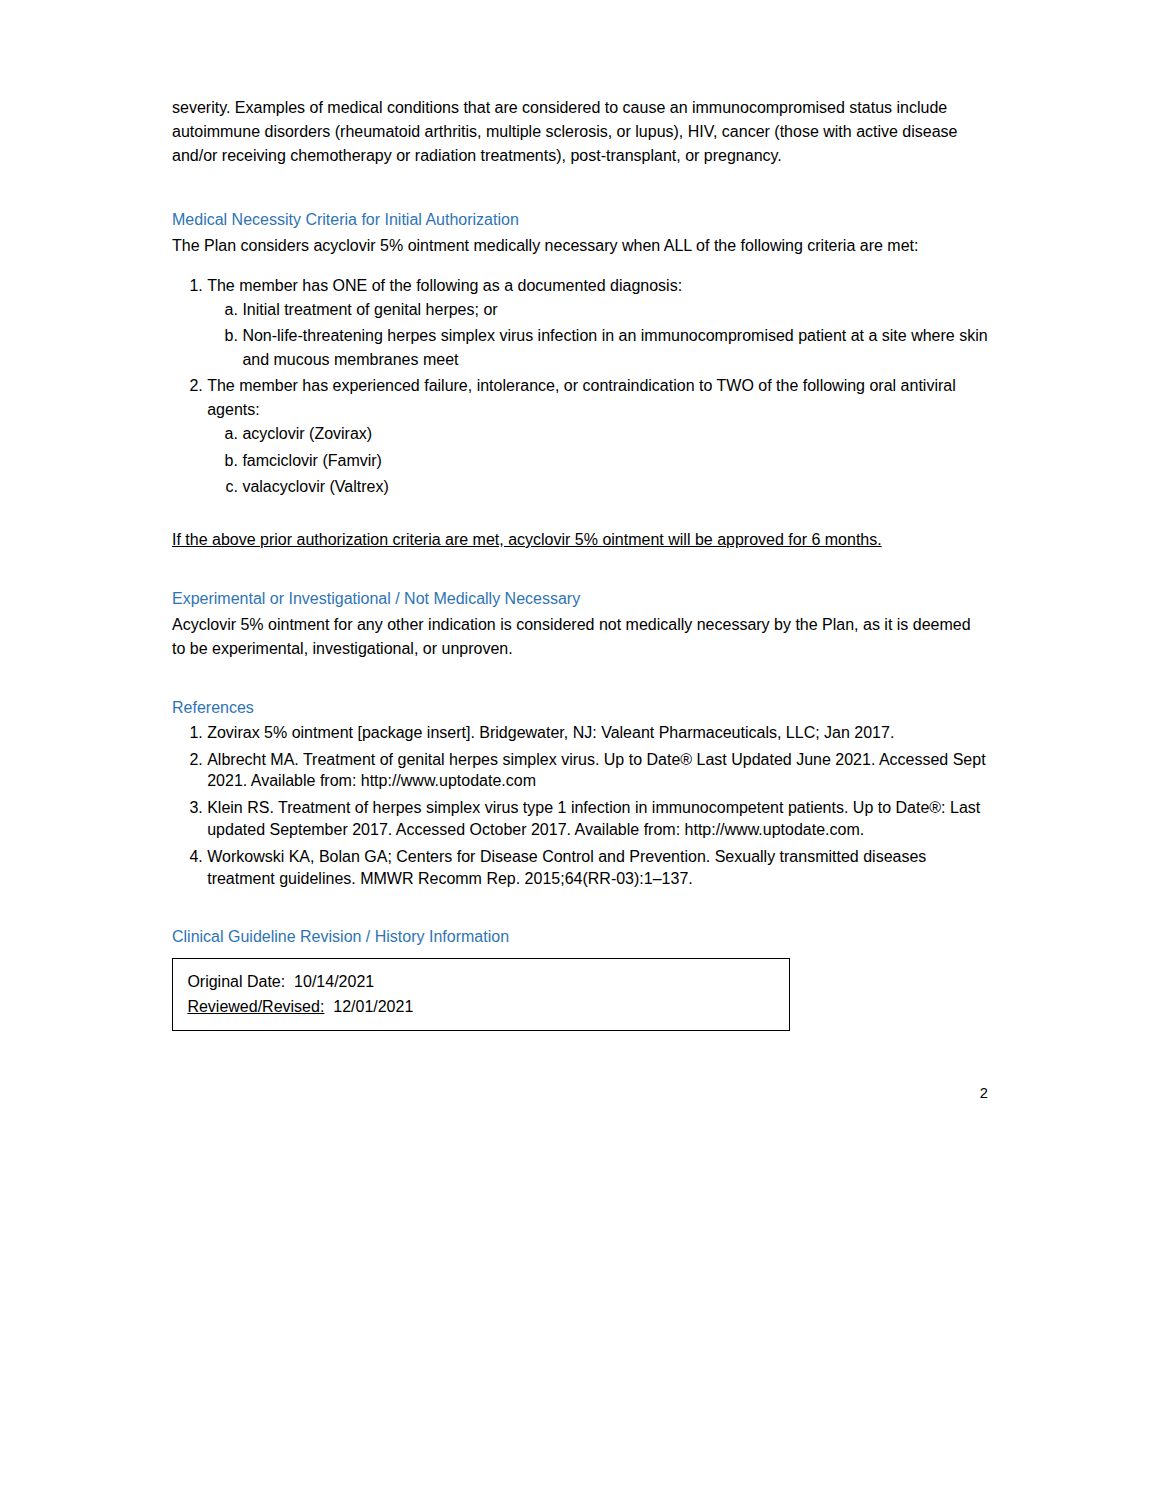severity. Examples of medical conditions that are considered to cause an immunocompromised status include autoimmune disorders (rheumatoid arthritis, multiple sclerosis, or lupus), HIV, cancer (those with active disease and/or receiving chemotherapy or radiation treatments), post-transplant, or pregnancy.
Medical Necessity Criteria for Initial Authorization
The Plan considers acyclovir 5% ointment medically necessary when ALL of the following criteria are met:
The member has ONE of the following as a documented diagnosis:
Initial treatment of genital herpes; or
Non-life-threatening herpes simplex virus infection in an immunocompromised patient at a site where skin and mucous membranes meet
The member has experienced failure, intolerance, or contraindication to TWO of the following oral antiviral agents:
acyclovir (Zovirax)
famciclovir (Famvir)
valacyclovir (Valtrex)
If the above prior authorization criteria are met, acyclovir 5% ointment will be approved for 6 months.
Experimental or Investigational / Not Medically Necessary
Acyclovir 5% ointment for any other indication is considered not medically necessary by the Plan, as it is deemed to be experimental, investigational, or unproven.
References
Zovirax 5% ointment [package insert]. Bridgewater, NJ: Valeant Pharmaceuticals, LLC; Jan 2017.
Albrecht MA. Treatment of genital herpes simplex virus. Up to Date® Last Updated June 2021. Accessed Sept 2021. Available from: http://www.uptodate.com
Klein RS. Treatment of herpes simplex virus type 1 infection in immunocompetent patients. Up to Date®: Last updated September 2017. Accessed October 2017. Available from: http://www.uptodate.com.
Workowski KA, Bolan GA; Centers for Disease Control and Prevention. Sexually transmitted diseases treatment guidelines. MMWR Recomm Rep. 2015;64(RR-03):1–137.
Clinical Guideline Revision / History Information
Original Date: 10/14/2021
Reviewed/Revised: 12/01/2021
2